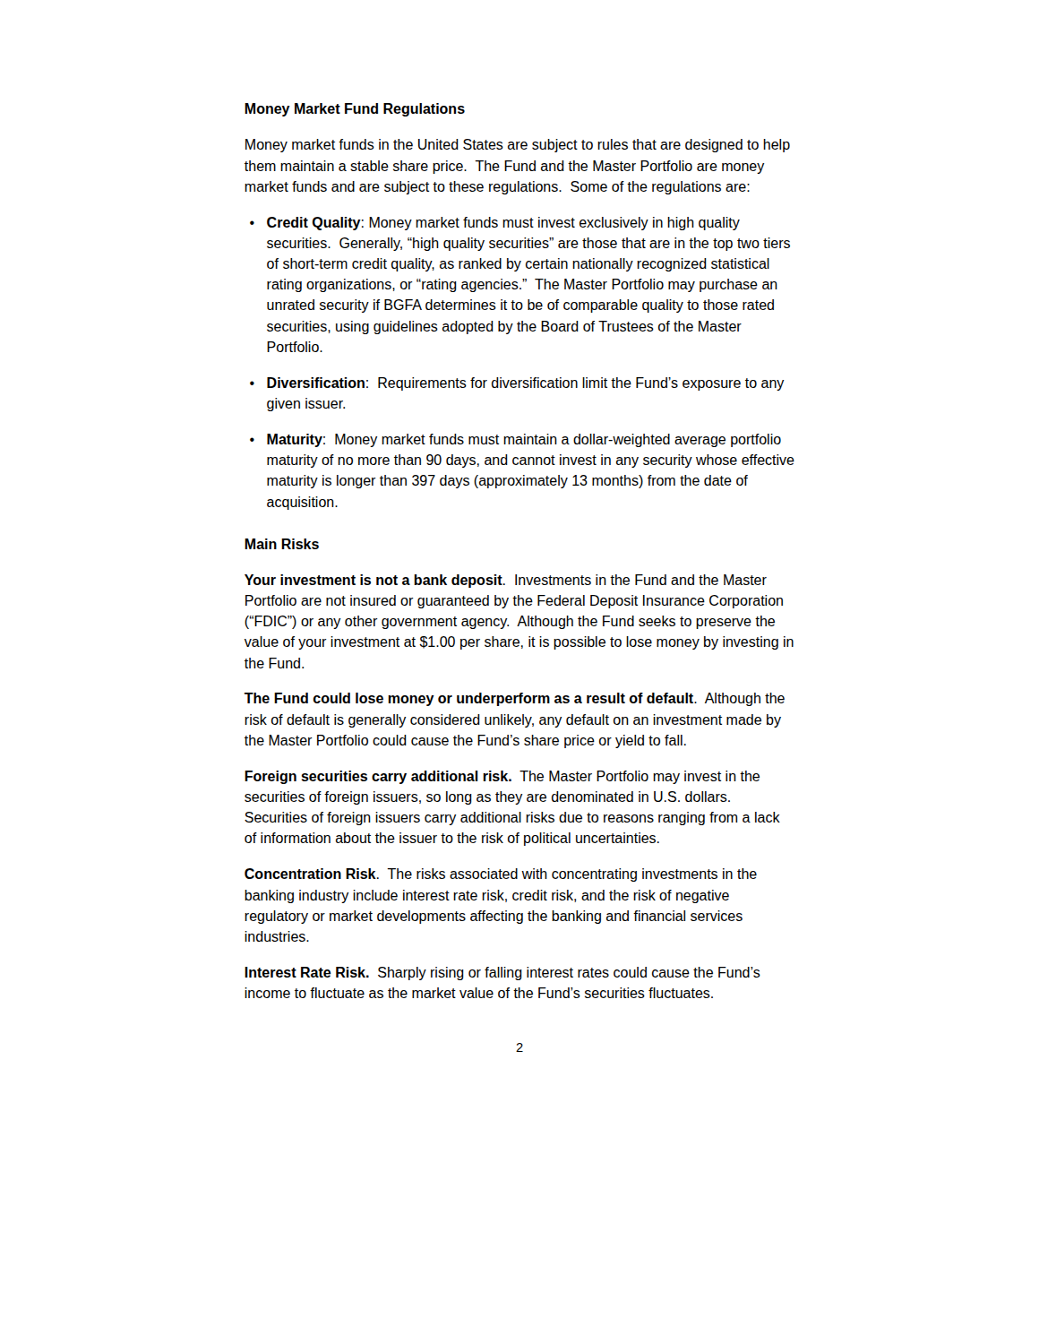Money Market Fund Regulations
Money market funds in the United States are subject to rules that are designed to help them maintain a stable share price. The Fund and the Master Portfolio are money market funds and are subject to these regulations. Some of the regulations are:
Credit Quality: Money market funds must invest exclusively in high quality securities. Generally, “high quality securities” are those that are in the top two tiers of short-term credit quality, as ranked by certain nationally recognized statistical rating organizations, or “rating agencies.” The Master Portfolio may purchase an unrated security if BGFA determines it to be of comparable quality to those rated securities, using guidelines adopted by the Board of Trustees of the Master Portfolio.
Diversification: Requirements for diversification limit the Fund’s exposure to any given issuer.
Maturity: Money market funds must maintain a dollar-weighted average portfolio maturity of no more than 90 days, and cannot invest in any security whose effective maturity is longer than 397 days (approximately 13 months) from the date of acquisition.
Main Risks
Your investment is not a bank deposit. Investments in the Fund and the Master Portfolio are not insured or guaranteed by the Federal Deposit Insurance Corporation (“FDIC”) or any other government agency. Although the Fund seeks to preserve the value of your investment at $1.00 per share, it is possible to lose money by investing in the Fund.
The Fund could lose money or underperform as a result of default. Although the risk of default is generally considered unlikely, any default on an investment made by the Master Portfolio could cause the Fund’s share price or yield to fall.
Foreign securities carry additional risk. The Master Portfolio may invest in the securities of foreign issuers, so long as they are denominated in U.S. dollars. Securities of foreign issuers carry additional risks due to reasons ranging from a lack of information about the issuer to the risk of political uncertainties.
Concentration Risk. The risks associated with concentrating investments in the banking industry include interest rate risk, credit risk, and the risk of negative regulatory or market developments affecting the banking and financial services industries.
Interest Rate Risk. Sharply rising or falling interest rates could cause the Fund’s income to fluctuate as the market value of the Fund’s securities fluctuates.
2